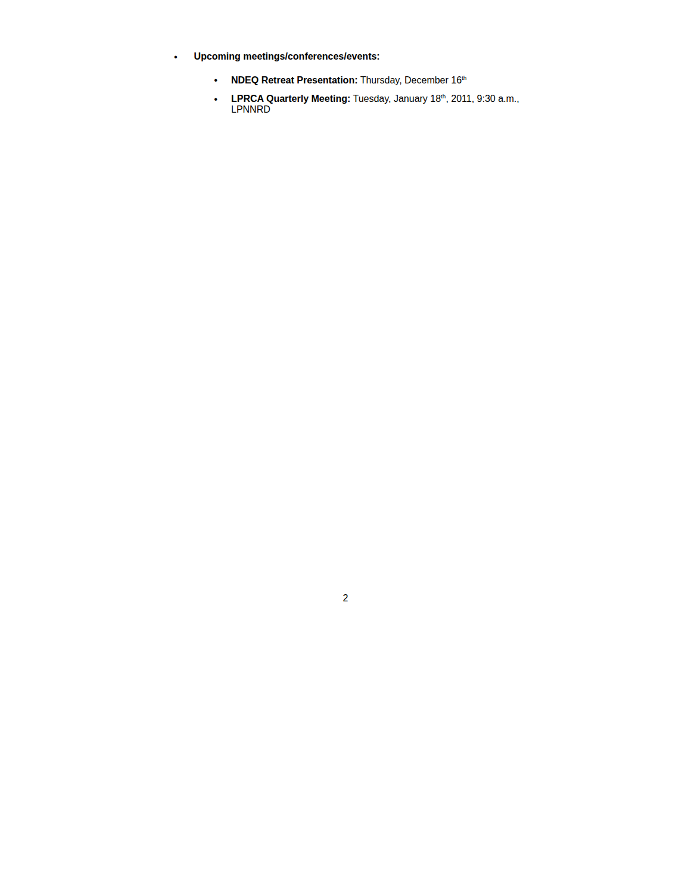Upcoming meetings/conferences/events:
NDEQ Retreat Presentation: Thursday, December 16th
LPRCA Quarterly Meeting: Tuesday, January 18th, 2011, 9:30 a.m., LPNNRD
2